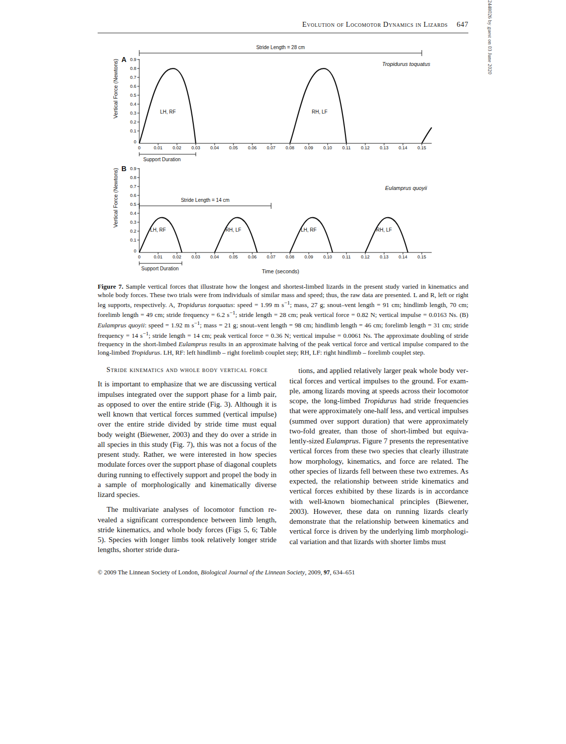Evolution of Locomotor Dynamics in Lizards 647
Downloaded from https://academic.oup.com/biolinnean/article-abstract/97/3/634/2448026 by guest on 03 June 2020
Stride Length = 28 cm 0.9 0.8 0.7 0.6 0.5 0.4 0.3 0.2 0.1 0 0 0.01 0.02 0.03 0.04 0.05 0.06 0.07 0.08 0.09 0.10 0.11 0.12 0.13 0.14 0.15 Vertical Force (Newtons) A Tropidurus toquatus LH, RF RH, LF Support Duration 0.9 0.8 0.7 0.6 0.5 0.4 0.3 0.2 0.1 0 0 0.01 0.02 0.03 0.04 0.05 0.06 0.07 0.08 0.09 0.10 0.11 0.12 0.13 0.14 0.15 Vertical Force (Newtons) B Eulamprus quoyii Stride Length = 14 cm LH, RF RH, LF LH, RF RH, LF Support Duration Time (seconds)
Figure 7. Sample vertical forces that illustrate how the longest and shortest-limbed lizards in the present study varied in kinematics and whole body forces. These two trials were from individuals of similar mass and speed; thus, the raw data are presented. L and R, left or right leg supports, respectively. A, Tropidurus torquatus: speed = 1.99 m s−1; mass, 27 g; snout–vent length = 91 cm; hindlimb length, 70 cm; forelimb length = 49 cm; stride frequency = 6.2 s−1; stride length = 28 cm; peak vertical force = 0.82 N; vertical impulse = 0.0163 Ns. (B) Eulamprus quoyii: speed = 1.92 m s−1; mass = 21 g; snout–vent length = 98 cm; hindlimb length = 46 cm; forelimb length = 31 cm; stride frequency = 14 s−1; stride length = 14 cm; peak vertical force = 0.36 N; vertical impulse = 0.0061 Ns. The approximate doubling of stride frequency in the short-limbed Eulamprus results in an approximate halving of the peak vertical force and vertical impulse compared to the long-limbed Tropidurus. LH, RF: left hindlimb – right forelimb couplet step; RH, LF: right hindlimb – forelimb couplet step.
Stride kinematics and whole body vertical force
It is important to emphasize that we are discussing vertical impulses integrated over the support phase for a limb pair, as opposed to over the entire stride (Fig. 3). Although it is well known that vertical forces summed (vertical impulse) over the entire stride divided by stride time must equal body weight (Biewener, 2003) and they do over a stride in all species in this study (Fig. 7), this was not a focus of the present study. Rather, we were interested in how species modulate forces over the support phase of diagonal couplets during running to effectively support and propel the body in a sample of morphologically and kinematically diverse lizard species.
The multivariate analyses of locomotor function revealed a significant correspondence between limb length, stride kinematics, and whole body forces (Figs 5, 6; Table 5). Species with longer limbs took relatively longer stride lengths, shorter stride dura-
tions, and applied relatively larger peak whole body vertical forces and vertical impulses to the ground. For example, among lizards moving at speeds across their locomotor scope, the long-limbed Tropidurus had stride frequencies that were approximately one-half less, and vertical impulses (summed over support duration) that were approximately two-fold greater, than those of short-limbed but equivalently-sized Eulamprus. Figure 7 presents the representative vertical forces from these two species that clearly illustrate how morphology, kinematics, and force are related. The other species of lizards fell between these two extremes. As expected, the relationship between stride kinematics and vertical forces exhibited by these lizards is in accordance with well-known biomechanical principles (Biewener, 2003). However, these data on running lizards clearly demonstrate that the relationship between kinematics and vertical force is driven by the underlying limb morphological variation and that lizards with shorter limbs must
© 2009 The Linnean Society of London, Biological Journal of the Linnean Society, 2009, 97, 634–651